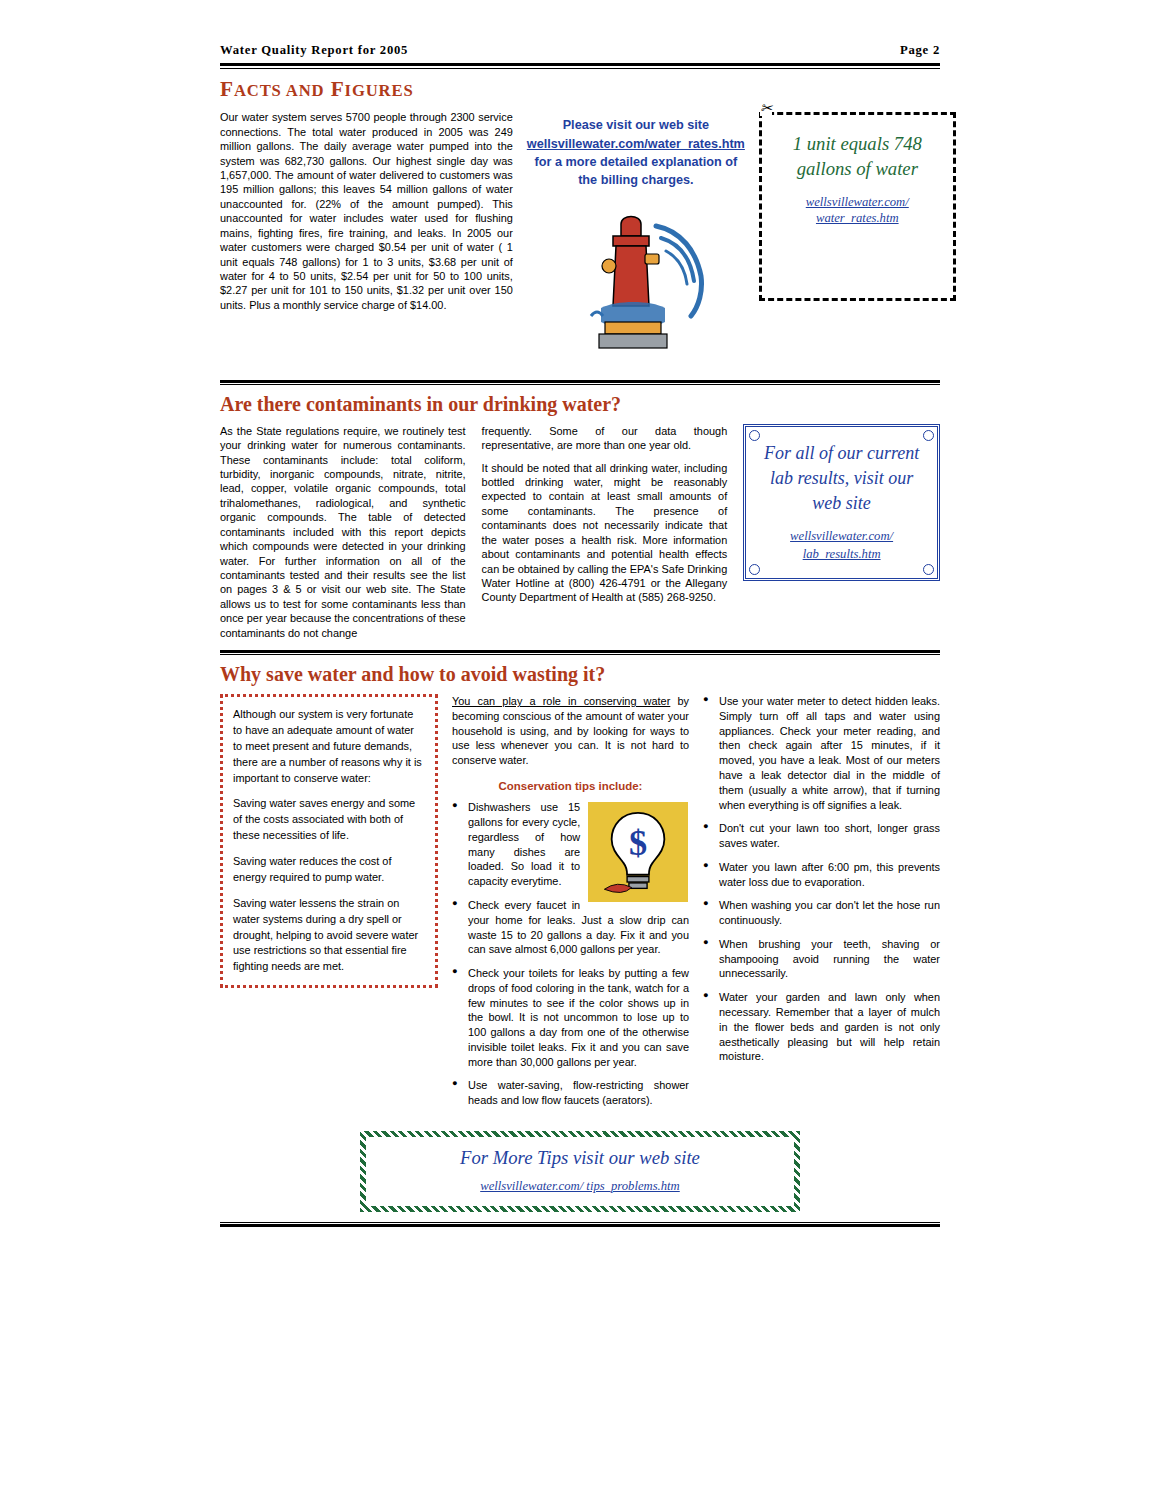Water Quality Report for 2005
Page 2
FACTS AND FIGURES
Our water system serves 5700 people through 2300 service connections. The total water produced in 2005 was 249 million gallons. The daily average water pumped into the system was 682,730 gallons. Our highest single day was 1,657,000. The amount of water delivered to customers was 195 million gallons; this leaves 54 million gallons of water unaccounted for. (22% of the amount pumped). This unaccounted for water includes water used for flushing mains, fighting fires, fire training, and leaks. In 2005 our water customers were charged $0.54 per unit of water ( 1 unit equals 748 gallons) for 1 to 3 units, $3.68 per unit of water for 4 to 50 units, $2.54 per unit for 50 to 100 units, $2.27 per unit for 101 to 150 units, $1.32 per unit over 150 units. Plus a monthly service charge of $14.00.
Please visit our web site
wellsvillewater.com/water_rates.htm for a more detailed explanation of the billing charges.
✂ 1 unit equals 748 gallons of water wellsvillewater.com/
water_rates.htm
Are there contaminants in our drinking water?
As the State regulations require, we routinely test your drinking water for numerous contaminants. These contaminants include: total coliform, turbidity, inorganic compounds, nitrate, nitrite, lead, copper, volatile organic compounds, total trihalomethanes, radiological, and synthetic organic compounds. The table of detected contaminants included with this report depicts which compounds were detected in your drinking water. For further information on all of the contaminants tested and their results see the list on pages 3 & 5 or visit our web site. The State allows us to test for some contaminants less than once per year because the concentrations of these contaminants do not change
frequently. Some of our data though representative, are more than one year old.
It should be noted that all drinking water, including bottled drinking water, might be reasonably expected to contain at least small amounts of some contaminants. The presence of contaminants does not necessarily indicate that the water poses a health risk. More information about contaminants and potential health effects can be obtained by calling the EPA's Safe Drinking Water Hotline at (800) 426-4791 or the Allegany County Department of Health at (585) 268-9250.
For all of our current lab results, visit our web site wellsvillewater.com/
lab_results.htm
Why save water and how to avoid wasting it?
Although our system is very fortunate to have an adequate amount of water to meet present and future demands, there are a number of reasons why it is important to conserve water:
Saving water saves energy and some of the costs associated with both of these necessities of life.
Saving water reduces the cost of energy required to pump water.
Saving water lessens the strain on water systems during a dry spell or drought, helping to avoid severe water use restrictions so that essential fire fighting needs are met.
You can play a role in conserving water by becoming conscious of the amount of water your household is using, and by looking for ways to use less whenever you can. It is not hard to conserve water.
Conservation tips include:
$
Dishwashers use 15 gallons for every cycle, regardless of how many dishes are loaded. So load it to capacity everytime.
Check every faucet in your home for leaks. Just a slow drip can waste 15 to 20 gallons a day. Fix it and you can save almost 6,000 gallons per year.
Check your toilets for leaks by putting a few drops of food coloring in the tank, watch for a few minutes to see if the color shows up in the bowl. It is not uncommon to lose up to 100 gallons a day from one of the otherwise invisible toilet leaks. Fix it and you can save more than 30,000 gallons per year.
Use water-saving, flow-restricting shower heads and low flow faucets (aerators).
Use your water meter to detect hidden leaks. Simply turn off all taps and water using appliances. Check your meter reading, and then check again after 15 minutes, if it moved, you have a leak. Most of our meters have a leak detector dial in the middle of them (usually a white arrow), that if turning when everything is off signifies a leak.
Don't cut your lawn too short, longer grass saves water.
Water you lawn after 6:00 pm, this prevents water loss due to evaporation.
When washing you car don't let the hose run continuously.
When brushing your teeth, shaving or shampooing avoid running the water unnecessarily.
Water your garden and lawn only when necessary. Remember that a layer of mulch in the flower beds and garden is not only aesthetically pleasing but will help retain moisture.
For More Tips visit our web site
wellsvillewater.com/ tips_problems.htm